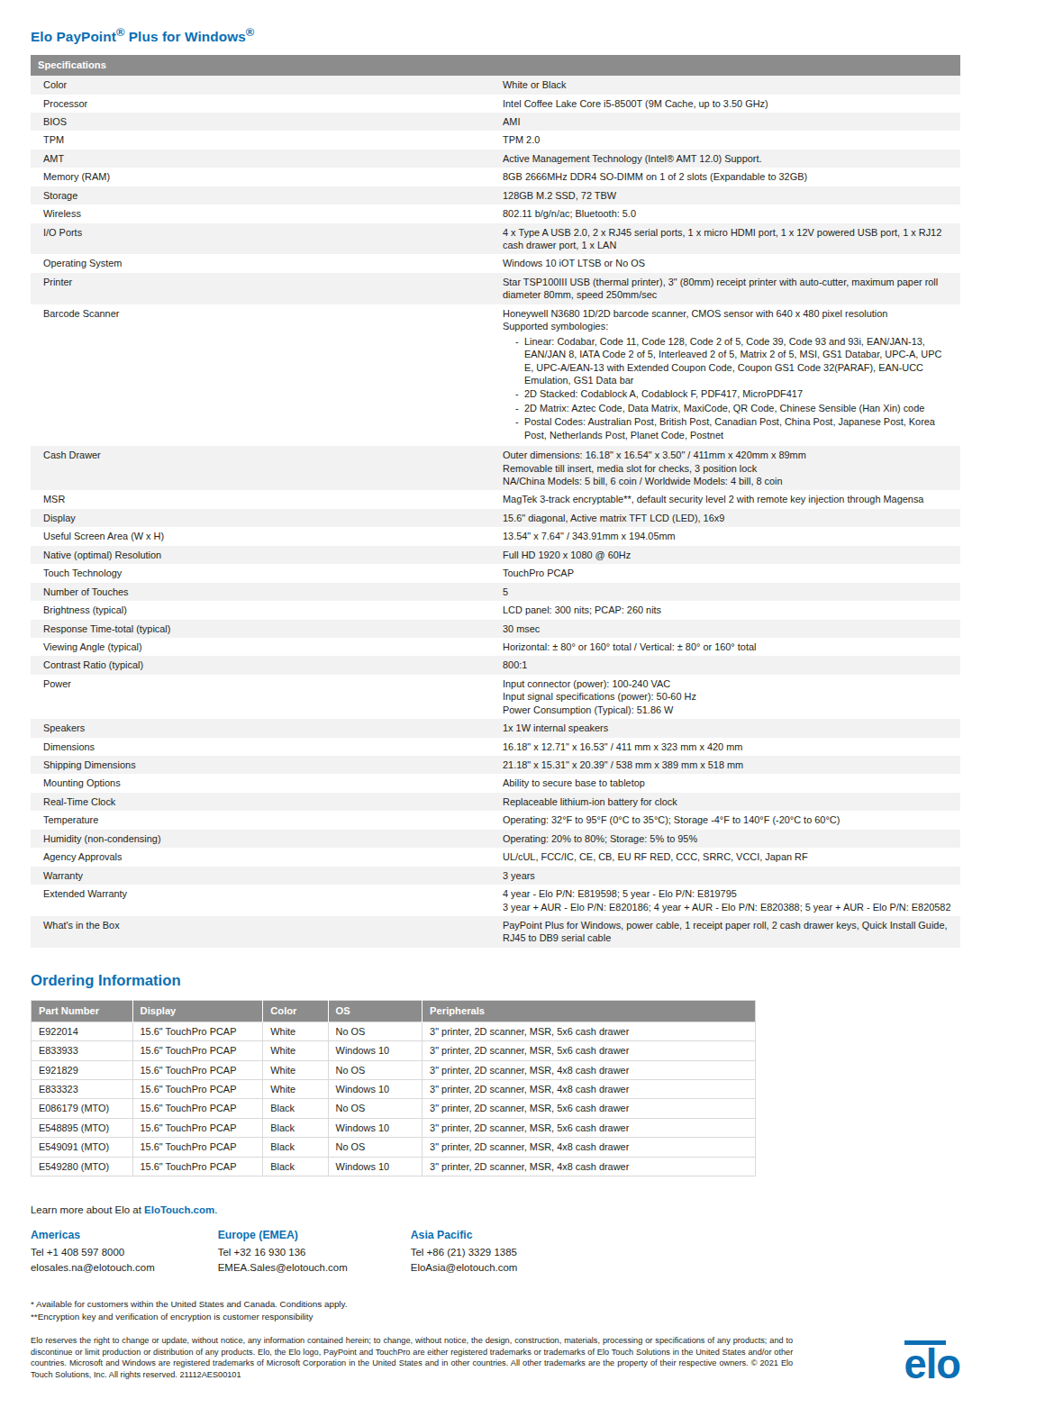Elo PayPoint® Plus for Windows®
| Specifications |
| --- |
| Color | White or Black |
| Processor | Intel Coffee Lake Core i5-8500T (9M Cache, up to 3.50 GHz) |
| BIOS | AMI |
| TPM | TPM 2.0 |
| AMT | Active Management Technology (Intel® AMT 12.0) Support. |
| Memory (RAM) | 8GB 2666MHz DDR4 SO-DIMM on 1 of 2 slots (Expandable to 32GB) |
| Storage | 128GB M.2 SSD, 72 TBW |
| Wireless | 802.11 b/g/n/ac; Bluetooth: 5.0 |
| I/O Ports | 4 x Type A USB 2.0, 2 x RJ45 serial ports, 1 x micro HDMI port, 1 x 12V powered USB port, 1 x RJ12 cash drawer port, 1 x LAN |
| Operating System | Windows 10 iOT LTSB or No OS |
| Printer | Star TSP100III USB (thermal printer), 3" (80mm) receipt printer with auto-cutter, maximum paper roll diameter 80mm, speed 250mm/sec |
| Barcode Scanner | Honeywell N3680 1D/2D barcode scanner, CMOS sensor with 640 x 480 pixel resolution Supported symbologies: Linear: Codabar, Code 11, Code 128, Code 2 of 5, Code 39, Code 93 and 93i, EAN/JAN-13, EAN/JAN 8, IATA Code 2 of 5, Interleaved 2 of 5, Matrix 2 of 5, MSI, GS1 Databar, UPC-A, UPC E, UPC-A/EAN-13 with Extended Coupon Code, Coupon GS1 Code 32(PARAF), EAN-UCC Emulation, GS1 Data bar 2D Stacked: Codablock A, Codablock F, PDF417, MicroPDF417 2D Matrix: Aztec Code, Data Matrix, MaxiCode, QR Code, Chinese Sensible (Han Xin) code Postal Codes: Australian Post, British Post, Canadian Post, China Post, Japanese Post, Korea Post, Netherlands Post, Planet Code, Postnet |
| Cash Drawer | Outer dimensions: 16.18" x 16.54" x 3.50" / 411mm x 420mm x 89mm Removable till insert, media slot for checks, 3 position lock NA/China Models: 5 bill, 6 coin / Worldwide Models: 4 bill, 8 coin |
| MSR | MagTek 3-track encryptable**, default security level 2 with remote key injection through Magensa |
| Display | 15.6" diagonal, Active matrix TFT LCD (LED), 16x9 |
| Useful Screen Area (W x H) | 13.54" x 7.64" / 343.91mm x 194.05mm |
| Native (optimal) Resolution | Full HD 1920 x 1080 @ 60Hz |
| Touch Technology | TouchPro PCAP |
| Number of Touches | 5 |
| Brightness (typical) | LCD panel: 300 nits; PCAP: 260 nits |
| Response Time-total (typical) | 30 msec |
| Viewing Angle (typical) | Horizontal: ± 80° or 160° total / Vertical: ± 80° or 160° total |
| Contrast Ratio (typical) | 800:1 |
| Power | Input connector (power): 100-240 VAC Input signal specifications (power): 50-60 Hz Power Consumption (Typical): 51.86 W |
| Speakers | 1x 1W internal speakers |
| Dimensions | 16.18" x 12.71" x 16.53" / 411 mm x 323 mm x 420 mm |
| Shipping Dimensions | 21.18" x 15.31" x 20.39" / 538 mm x 389 mm x 518 mm |
| Mounting Options | Ability to secure base to tabletop |
| Real-Time Clock | Replaceable lithium-ion battery for clock |
| Temperature | Operating: 32°F to 95°F (0°C to 35°C); Storage -4°F to 140°F (-20°C to 60°C) |
| Humidity (non-condensing) | Operating: 20% to 80%; Storage: 5% to 95% |
| Agency Approvals | UL/cUL, FCC/IC, CE, CB, EU RF RED, CCC, SRRC, VCCI, Japan RF |
| Warranty | 3 years |
| Extended Warranty | 4 year - Elo P/N: E819598; 5 year - Elo P/N: E819795 3 year + AUR - Elo P/N: E820186; 4 year + AUR - Elo P/N: E820388; 5 year + AUR - Elo P/N: E820582 |
| What's in the Box | PayPoint Plus for Windows, power cable, 1 receipt paper roll, 2 cash drawer keys, Quick Install Guide, RJ45 to DB9 serial cable |
Ordering Information
| Part Number | Display | Color | OS | Peripherals |
| --- | --- | --- | --- | --- |
| E922014 | 15.6" TouchPro PCAP | White | No OS | 3" printer, 2D scanner, MSR, 5x6 cash drawer |
| E833933 | 15.6" TouchPro PCAP | White | Windows 10 | 3" printer, 2D scanner, MSR, 5x6 cash drawer |
| E921829 | 15.6" TouchPro PCAP | White | No OS | 3" printer, 2D scanner, MSR, 4x8 cash drawer |
| E833323 | 15.6" TouchPro PCAP | White | Windows 10 | 3" printer, 2D scanner, MSR, 4x8 cash drawer |
| E086179 (MTO) | 15.6" TouchPro PCAP | Black | No OS | 3" printer, 2D scanner, MSR, 5x6 cash drawer |
| E548895 (MTO) | 15.6" TouchPro PCAP | Black | Windows 10 | 3" printer, 2D scanner, MSR, 5x6 cash drawer |
| E549091 (MTO) | 15.6" TouchPro PCAP | Black | No OS | 3" printer, 2D scanner, MSR, 4x8 cash drawer |
| E549280 (MTO) | 15.6" TouchPro PCAP | Black | Windows 10 | 3" printer, 2D scanner, MSR, 4x8 cash drawer |
Learn more about Elo at EloTouch.com.
Americas
Tel +1 408 597 8000
elosales.na@elotouch.com
Europe (EMEA)
Tel +32 16 930 136
EMEA.Sales@elotouch.com
Asia Pacific
Tel +86 (21) 3329 1385
EloAsia@elotouch.com
* Available for customers within the United States and Canada. Conditions apply.
**Encryption key and verification of encryption is customer responsibility
Elo reserves the right to change or update, without notice, any information contained herein; to change, without notice, the design, construction, materials, processing or specifications of any products; and to discontinue or limit production or distribution of any products. Elo, the Elo logo, PayPoint and TouchPro are either registered trademarks or trademarks of Elo Touch Solutions in the United States and/or other countries. Microsoft and Windows are registered trademarks of Microsoft Corporation in the United States and in other countries. All other trademarks are the property of their respective owners. © 2021 Elo Touch Solutions, Inc. All rights reserved. 21112AES00101
elo